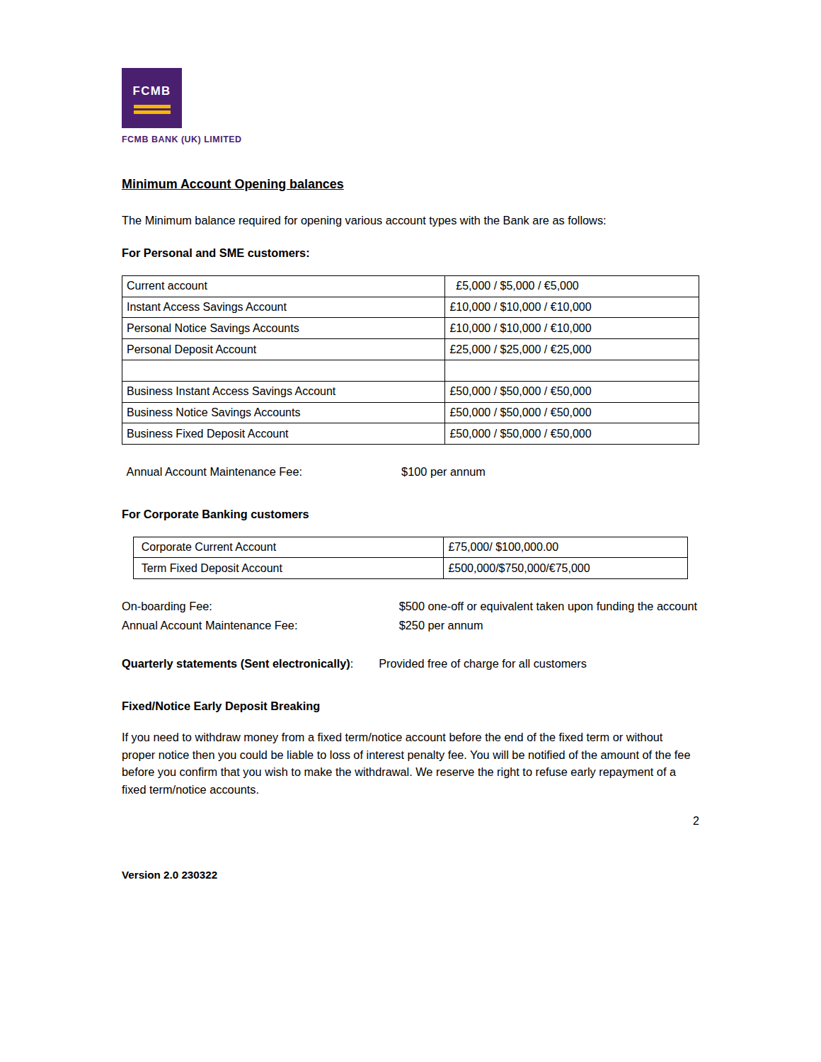FCMB
FCMB BANK (UK) LIMITED
Minimum Account Opening balances
The Minimum balance required for opening various account types with the Bank are as follows:
For Personal and SME customers:
| Current account | £5,000 / $5,000 / €5,000 |
| Instant Access Savings Account | £10,000 / $10,000 / €10,000 |
| Personal Notice Savings Accounts | £10,000 / $10,000 / €10,000 |
| Personal Deposit Account | £25,000 / $25,000 / €25,000 |
| Business Instant Access Savings Account | £50,000 / $50,000 / €50,000 |
| Business Notice Savings Accounts | £50,000 / $50,000 / €50,000 |
| Business Fixed Deposit Account | £50,000 / $50,000 / €50,000 |
Annual Account Maintenance Fee: $100 per annum
For Corporate Banking customers
| Corporate Current Account | £75,000/ $100,000.00 |
| Term Fixed Deposit Account | £500,000/$750,000/€75,000 |
On-boarding Fee: $500 one-off or equivalent taken upon funding the account
Annual Account Maintenance Fee: $250 per annum
Quarterly statements (Sent electronically):Provided free of charge for all customers
Fixed/Notice Early Deposit Breaking
If you need to withdraw money from a fixed term/notice account before the end of the fixed term or without proper notice then you could be liable to loss of interest penalty fee. You will be notified of the amount of the fee before you confirm that you wish to make the withdrawal. We reserve the right to refuse early repayment of a fixed term/notice accounts.
2
Version 2.0 230322